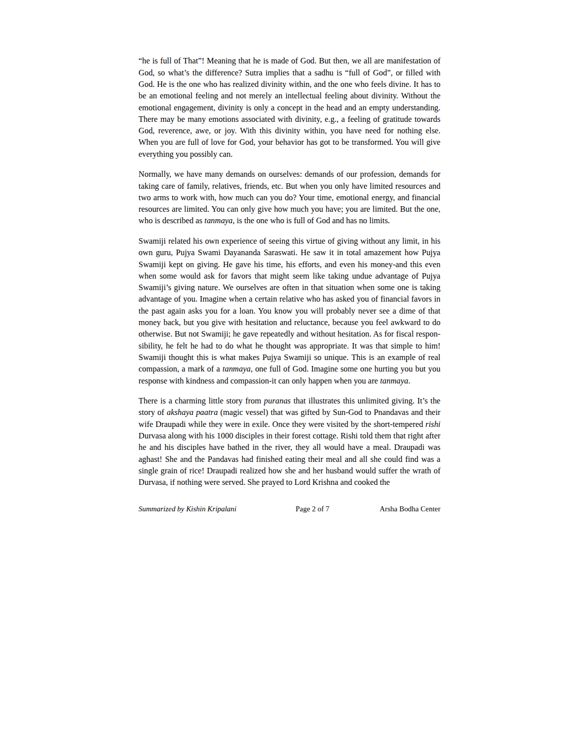“he is full of That”! Meaning that he is made of God. But then, we all are manifestation of God, so what’s the difference? Sutra implies that a sadhu is “full of God”, or filled with God. He is the one who has realized divinity within, and the one who feels divine. It has to be an emotional feeling and not merely an intellectual feeling about divinity. Without the emotional engagement, divinity is only a concept in the head and an empty understanding. There may be many emotions associated with divinity, e.g., a feeling of gratitude towards God, reverence, awe, or joy. With this divinity within, you have need for nothing else. When you are full of love for God, your behavior has got to be transformed. You will give everything you possibly can.
Normally, we have many demands on ourselves: demands of our profession, demands for taking care of family, relatives, friends, etc. But when you only have limited resources and two arms to work with, how much can you do? Your time, emotional energy, and financial resources are limited. You can only give how much you have; you are limited. But the one, who is described as tanmaya, is the one who is full of God and has no limits.
Swamiji related his own experience of seeing this virtue of giving without any limit, in his own guru, Pujya Swami Dayananda Saraswati. He saw it in total amazement how Pujya Swamiji kept on giving. He gave his time, his efforts, and even his money-and this even when some would ask for favors that might seem like taking undue advantage of Pujya Swamiji’s giving nature. We ourselves are often in that situation when some one is taking advantage of you. Imagine when a certain relative who has asked you of financial favors in the past again asks you for a loan. You know you will probably never see a dime of that money back, but you give with hesitation and reluctance, because you feel awkward to do otherwise. But not Swamiji; he gave repeatedly and without hesitation. As for fiscal responsibility, he felt he had to do what he thought was appropriate. It was that simple to him! Swamiji thought this is what makes Pujya Swamiji so unique. This is an example of real compassion, a mark of a tanmaya, one full of God. Imagine some one hurting you but you response with kindness and compassion-it can only happen when you are tanmaya.
There is a charming little story from puranas that illustrates this unlimited giving. It’s the story of akshaya paatra (magic vessel) that was gifted by Sun-God to Pnandavas and their wife Draupadi while they were in exile. Once they were visited by the short-tempered rishi Durvasa along with his 1000 disciples in their forest cottage. Rishi told them that right after he and his disciples have bathed in the river, they all would have a meal. Draupadi was aghast! She and the Pandavas had finished eating their meal and all she could find was a single grain of rice! Draupadi realized how she and her husband would suffer the wrath of Durvasa, if nothing were served. She prayed to Lord Krishna and cooked the
Summarized by Kishin Kripalani
Page 2 of 7
Arsha Bodha Center